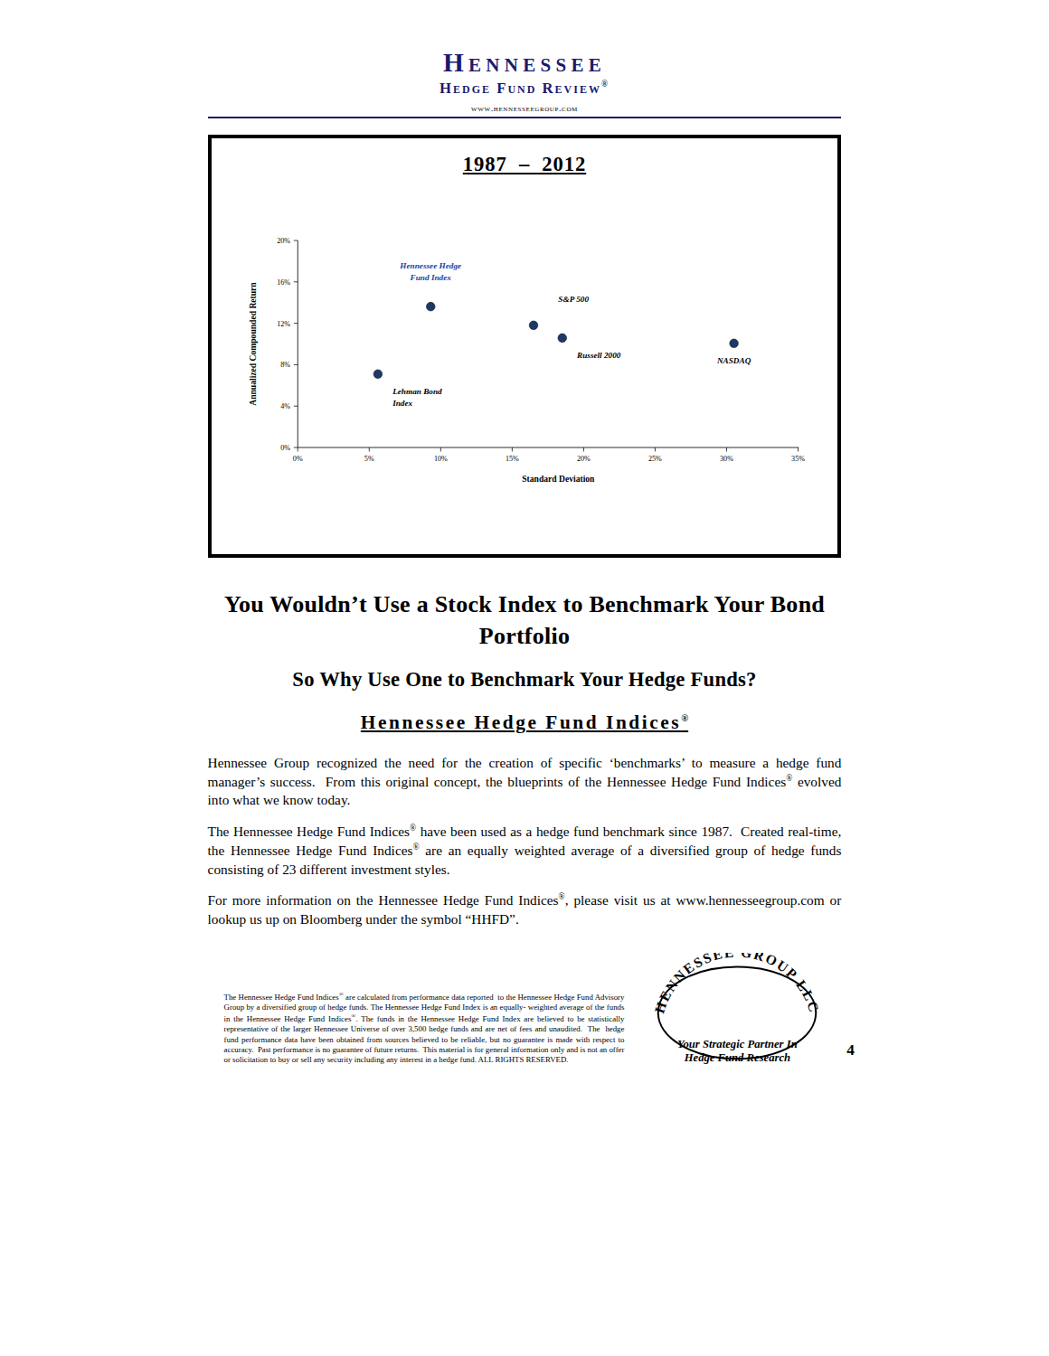Hennessee
Hedge Fund Review®
www.hennesseegroup.com
1987 – 2012
0% 4% 8% 12% 16% 20% 0% 5% 10% 15% 20% 25% 30% 35% Standard Deviation Annualized Compounded Return Hennessee Hedge Fund Index S&P 500 Russell 2000 NASDAQ Lehman Bond Index
You Wouldn’t Use a Stock Index to Benchmark Your Bond Portfolio
So Why Use One to Benchmark Your Hedge Funds?
Hennessee Hedge Fund Indices®
Hennessee Group recognized the need for the creation of specific ‘benchmarks’ to measure a hedge fund manager’s success. From this original concept, the blueprints of the Hennessee Hedge Fund Indices® evolved into what we know today.
The Hennessee Hedge Fund Indices® have been used as a hedge fund benchmark since 1987. Created real-time, the Hennessee Hedge Fund Indices® are an equally weighted average of a diversified group of hedge funds consisting of 23 different investment styles.
For more information on the Hennessee Hedge Fund Indices®, please visit us at www.hennesseegroup.com or lookup us up on Bloomberg under the symbol “HHFD”.
The Hennessee Hedge Fund Indices® are calculated from performance data reported to the Hennessee Hedge Fund Advisory Group by a diversified group of hedge funds. The Hennessee Hedge Fund Index is an equally- weighted average of the funds in the Hennessee Hedge Fund Indices®. The funds in the Hennessee Hedge Fund Index are believed to be statistically representative of the larger Hennessee Universe of over 3,500 hedge funds and are net of fees and unaudited. The hedge fund performance data have been obtained from sources believed to be reliable, but no guarantee is made with respect to accuracy. Past performance is no guarantee of future returns. This material is for general information only and is not an offer or solicitation to buy or sell any security including any interest in a hedge fund. ALL RIGHTS RESERVED.
HENNESSEE GROUP LLC
Your Strategic Partner In
Hedge Fund Research
4